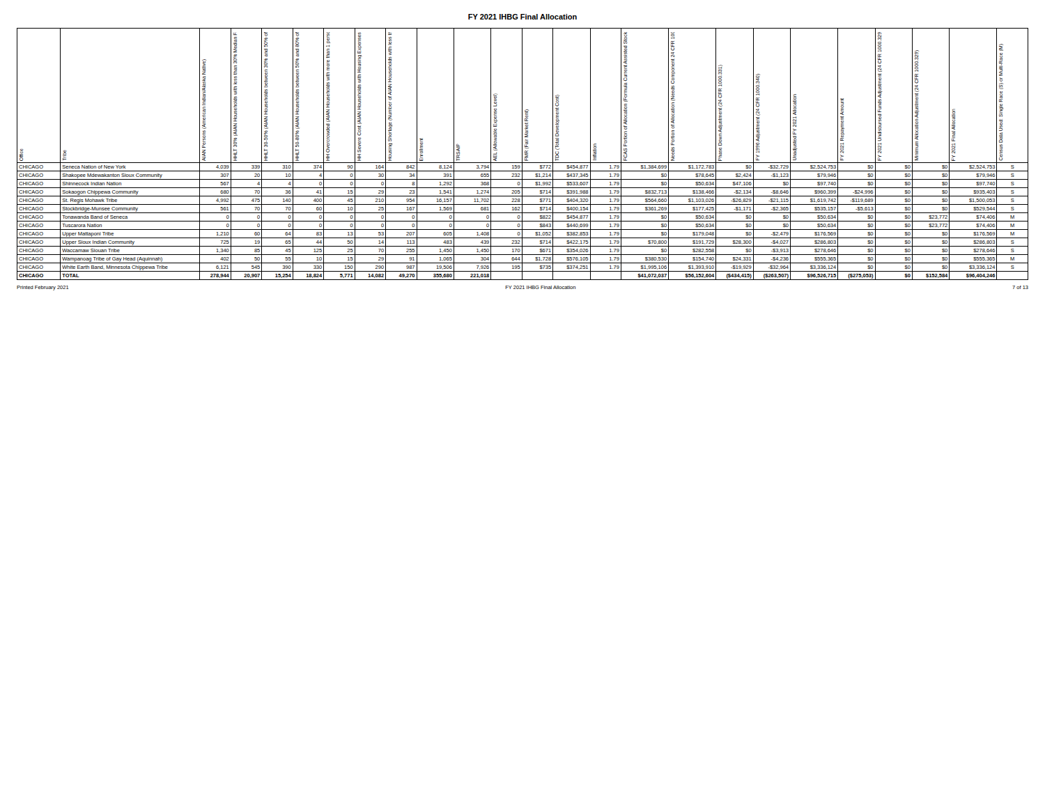FY 2021 IHBG Final Allocation
| Office | Tribe | AIAN Persons (American Indian/Alaska Native) | HHLT 30% (AIAN Households with less than 30% Median Family Income) | HHLT 30-50% (AIAN Households between 30% and 50% of Median Family Income) | HHLT 50-80% (AIAN Households between 50% and 80% of Median Family Income) | HH Overcrowded (AIAN Households with more than 1 person per room or without kitchen or plumbing) | HH Severe Cost (AIAN Households with Housing Expenses greater than 50% of Income) | Housing Shortage (Number of AIAN Households with less than 80% of Median Family Income) | Enrollment | TRSAIP | AEL (Allowable Expense Level) | FMR (Fair Market Rent) | TDC (Total Development Cost) | Inflation | FCAS Portion of Allocation (Formula Current Assisted Stock 24 CFR 1000.312-1000.322) | Needs Portion of Allocation (Needs Component 24 CFR 1000.324) | Phase Down Adjustment (24 CFR 1000.331) | FY 1996 Adjustment (24 CFR 1000.340) | Unadjusted FY 2021 Allocation | FY 2021 Repayment Amount | FY 2021 Undisbursed Funds Adjustment (24 CFR 1000.329) | Minimum Allocation Adjustment (24 CFR 1000.329) | FY 2021 Final Allocation | Census Data Used: Single Race (S) or Multi-Race (M) |
| --- | --- | --- | --- | --- | --- | --- | --- | --- | --- | --- | --- | --- | --- | --- | --- | --- | --- | --- | --- | --- | --- | --- | --- | --- |
| CHICAGO | Seneca Nation of New York | 4,039 | 339 | 310 | 374 | 90 | 164 | 842 | 8,124 | 3,794 | 159 | $772 | $454,877 | 1.79 | $1,384,699 | $1,172,783 | $0 | -$32,729 | $2,524,753 | $0 | $0 | $0 | $2,524,753 | S |
| CHICAGO | Shakopee Mdewakanton Sioux Community | 307 | 20 | 10 | 4 | 0 | 30 | 34 | 391 | 655 | 232 | $1,214 | $437,345 | 1.79 | $0 | $78,645 | $2,424 | -$1,123 | $79,946 | $0 | $0 | $0 | $79,946 | S |
| CHICAGO | Shinnecock Indian Nation | 567 | 4 | 4 | 0 | 0 | 0 | 8 | 1,292 | 368 | 0 | $1,992 | $533,607 | 1.79 | $0 | $50,634 | $47,106 | $0 | $97,740 | $0 | $0 | $0 | $97,740 | S |
| CHICAGO | Sokaogon Chippewa Community | 680 | 70 | 36 | 41 | 15 | 29 | 23 | 1,541 | 1,274 | 205 | $714 | $391,988 | 1.79 | $832,713 | $138,466 | -$2,134 | -$8,646 | $960,399 | -$24,996 | $0 | $0 | $935,403 | S |
| CHICAGO | St. Regis Mohawk Tribe | 4,992 | 475 | 140 | 400 | 45 | 210 | 954 | 16,157 | 11,702 | 228 | $771 | $404,320 | 1.79 | $564,660 | $1,103,026 | -$26,829 | -$21,115 | $1,619,742 | -$119,689 | $0 | $0 | $1,500,053 | S |
| CHICAGO | Stockbridge-Munsee Community | 561 | 70 | 70 | 60 | 10 | 25 | 167 | 1,569 | 681 | 162 | $714 | $400,154 | 1.79 | $361,269 | $177,425 | -$1,171 | -$2,365 | $535,157 | -$5,613 | $0 | $0 | $529,544 | S |
| CHICAGO | Tonawanda Band of Seneca | 0 | 0 | 0 | 0 | 0 | 0 | 0 | 0 | 0 | 0 | $822 | $454,877 | 1.79 | $0 | $50,634 | $0 | $0 | $50,634 | $0 | $0 | $23,772 | $74,406 | M |
| CHICAGO | Tuscarora Nation | 0 | 0 | 0 | 0 | 0 | 0 | 0 | 0 | 0 | 0 | $843 | $440,699 | 1.79 | $0 | $50,634 | $0 | $0 | $50,634 | $0 | $0 | $23,772 | $74,406 | M |
| CHICAGO | Upper Mattaponi Tribe | 1,210 | 60 | 64 | 83 | 13 | 53 | 207 | 605 | 1,408 | 0 | $1,052 | $382,853 | 1.79 | $0 | $179,048 | $0 | -$2,479 | $176,569 | $0 | $0 | $0 | $176,569 | M |
| CHICAGO | Upper Sioux Indian Community | 725 | 19 | 65 | 44 | 50 | 14 | 113 | 483 | 439 | 232 | $714 | $422,175 | 1.79 | $70,800 | $191,729 | $28,300 | -$4,027 | $286,803 | $0 | $0 | $0 | $286,803 | S |
| CHICAGO | Waccamaw Siouan Tribe | 1,340 | 85 | 45 | 125 | 25 | 70 | 255 | 1,450 | 1,450 | 170 | $671 | $354,026 | 1.79 | $0 | $282,558 | $0 | -$3,913 | $278,646 | $0 | $0 | $0 | $278,646 | S |
| CHICAGO | Wampanoag Tribe of Gay Head (Aquinnah) | 402 | 50 | 55 | 10 | 15 | 29 | 91 | 1,065 | 304 | 644 | $1,728 | $576,105 | 1.79 | $380,530 | $154,740 | $24,331 | -$4,236 | $555,365 | $0 | $0 | $0 | $555,365 | M |
| CHICAGO | White Earth Band, Minnesota Chippewa Tribe | 6,121 | 545 | 390 | 330 | 150 | 290 | 987 | 19,506 | 7,926 | 195 | $735 | $374,251 | 1.79 | $1,995,106 | $1,393,910 | -$19,929 | -$32,964 | $3,336,124 | $0 | $0 | $0 | $3,336,124 | S |
| CHICAGO | TOTAL | 278,944 | 20,907 | 15,254 | 18,824 | 5,771 | 14,082 | 49,270 | 355,680 | 221,018 | | | | | $41,072,037 | $56,152,604 | ($434,415) | ($263,507) | $96,526,715 | ($275,053) | $0 | $152,584 | $96,404,246 | |
Printed February 2021 FY 2021 IHBG Final Allocation 7 of 13